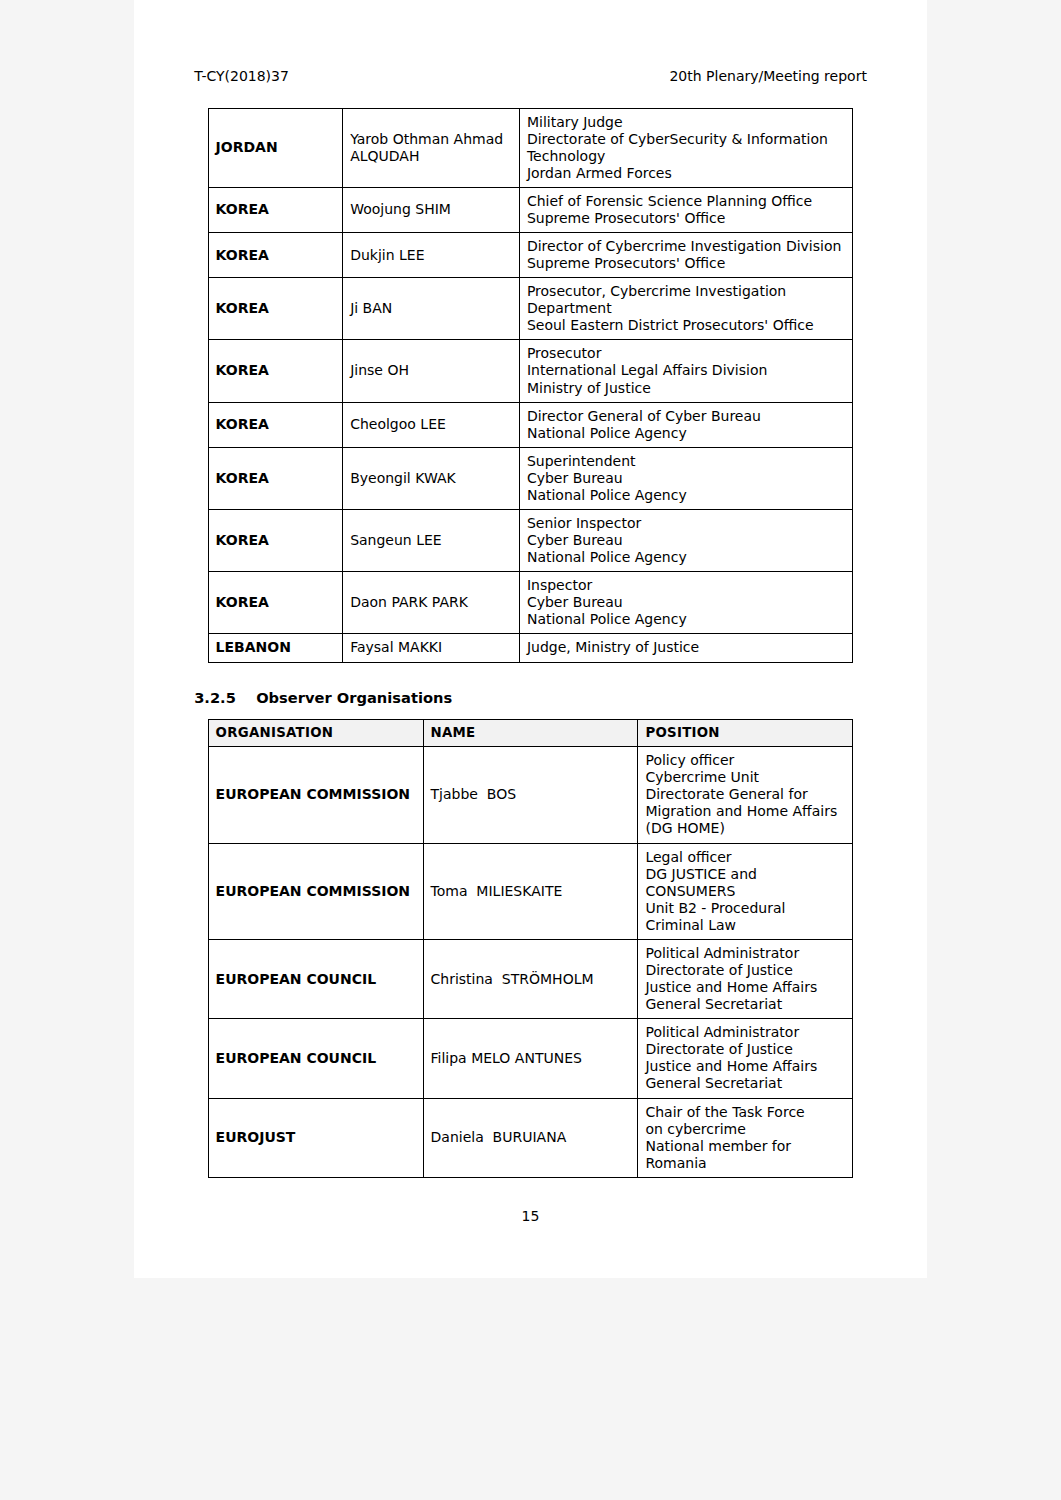T-CY(2018)37
20th Plenary/Meeting report
| JORDAN | Yarob Othman Ahmad ALQUDAH | Military Judge Directorate of CyberSecurity & Information Technology Jordan Armed Forces |
| KOREA | Woojung SHIM | Chief of Forensic Science Planning Office Supreme Prosecutors' Office |
| KOREA | Dukjin LEE | Director of Cybercrime Investigation Division Supreme Prosecutors' Office |
| KOREA | Ji BAN | Prosecutor, Cybercrime Investigation Department Seoul Eastern District Prosecutors' Office |
| KOREA | Jinse OH | Prosecutor International Legal Affairs Division Ministry of Justice |
| KOREA | Cheolgoo LEE | Director General of Cyber Bureau National Police Agency |
| KOREA | Byeongil KWAK | Superintendent Cyber Bureau National Police Agency |
| KOREA | Sangeun LEE | Senior Inspector Cyber Bureau National Police Agency |
| KOREA | Daon PARK PARK | Inspector Cyber Bureau National Police Agency |
| LEBANON | Faysal MAKKI | Judge, Ministry of Justice |
3.2.5 Observer Organisations
| ORGANISATION | NAME | POSITION |
| --- | --- | --- |
| EUROPEAN COMMISSION | Tjabbe BOS | Policy officer Cybercrime Unit Directorate General for Migration and Home Affairs (DG HOME) |
| EUROPEAN COMMISSION | Toma MILIESKAITE | Legal officer DG JUSTICE and CONSUMERS Unit B2 - Procedural Criminal Law |
| EUROPEAN COUNCIL | Christina STRÖMHOLM | Political Administrator Directorate of Justice Justice and Home Affairs General Secretariat |
| EUROPEAN COUNCIL | Filipa MELO ANTUNES | Political Administrator Directorate of Justice Justice and Home Affairs General Secretariat |
| EUROJUST | Daniela BURUIANA | Chair of the Task Force on cybercrime National member for Romania |
15